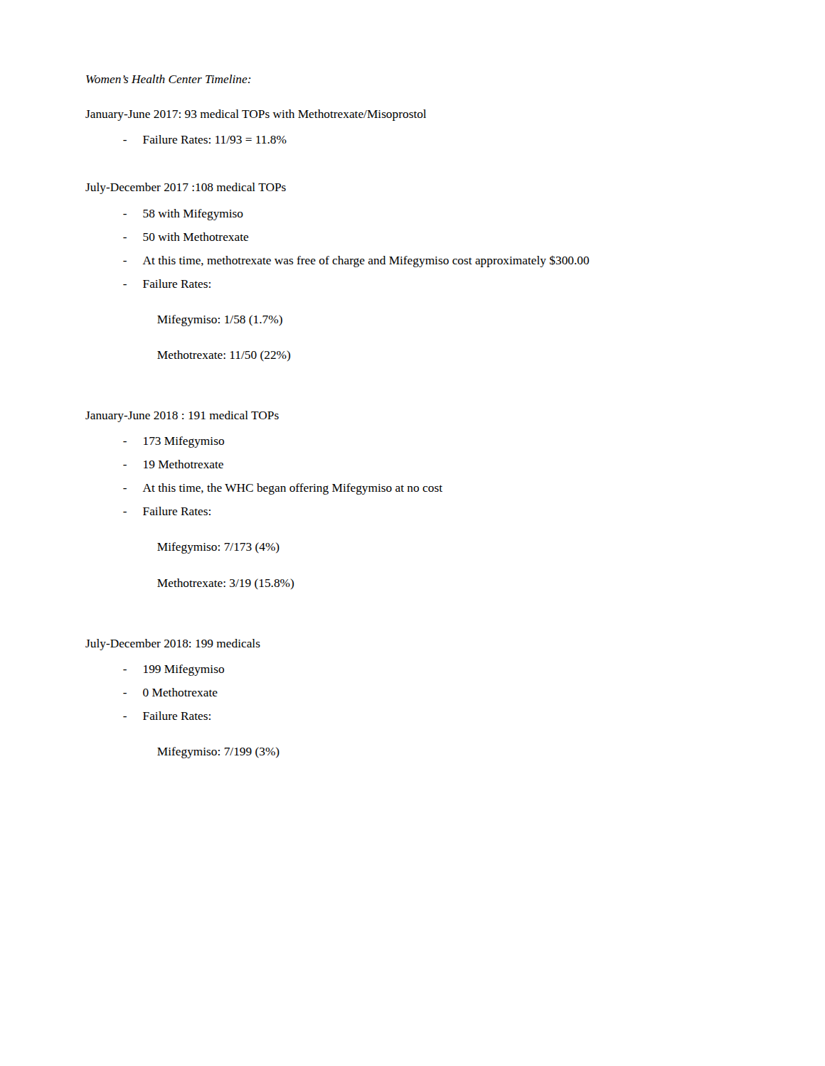Women’s Health Center Timeline:
January-June 2017: 93 medical TOPs with Methotrexate/Misoprostol
Failure Rates: 11/93 = 11.8%
July-December 2017 :108 medical TOPs
58 with Mifegymiso
50 with Methotrexate
At this time, methotrexate was free of charge and Mifegymiso cost approximately $300.00
Failure Rates:
Mifegymiso: 1/58 (1.7%)
Methotrexate: 11/50 (22%)
January-June 2018 : 191 medical TOPs
173 Mifegymiso
19 Methotrexate
At this time, the WHC began offering Mifegymiso at no cost
Failure Rates:
Mifegymiso: 7/173 (4%)
Methotrexate: 3/19 (15.8%)
July-December 2018: 199 medicals
199 Mifegymiso
0 Methotrexate
Failure Rates:
Mifegymiso: 7/199 (3%)